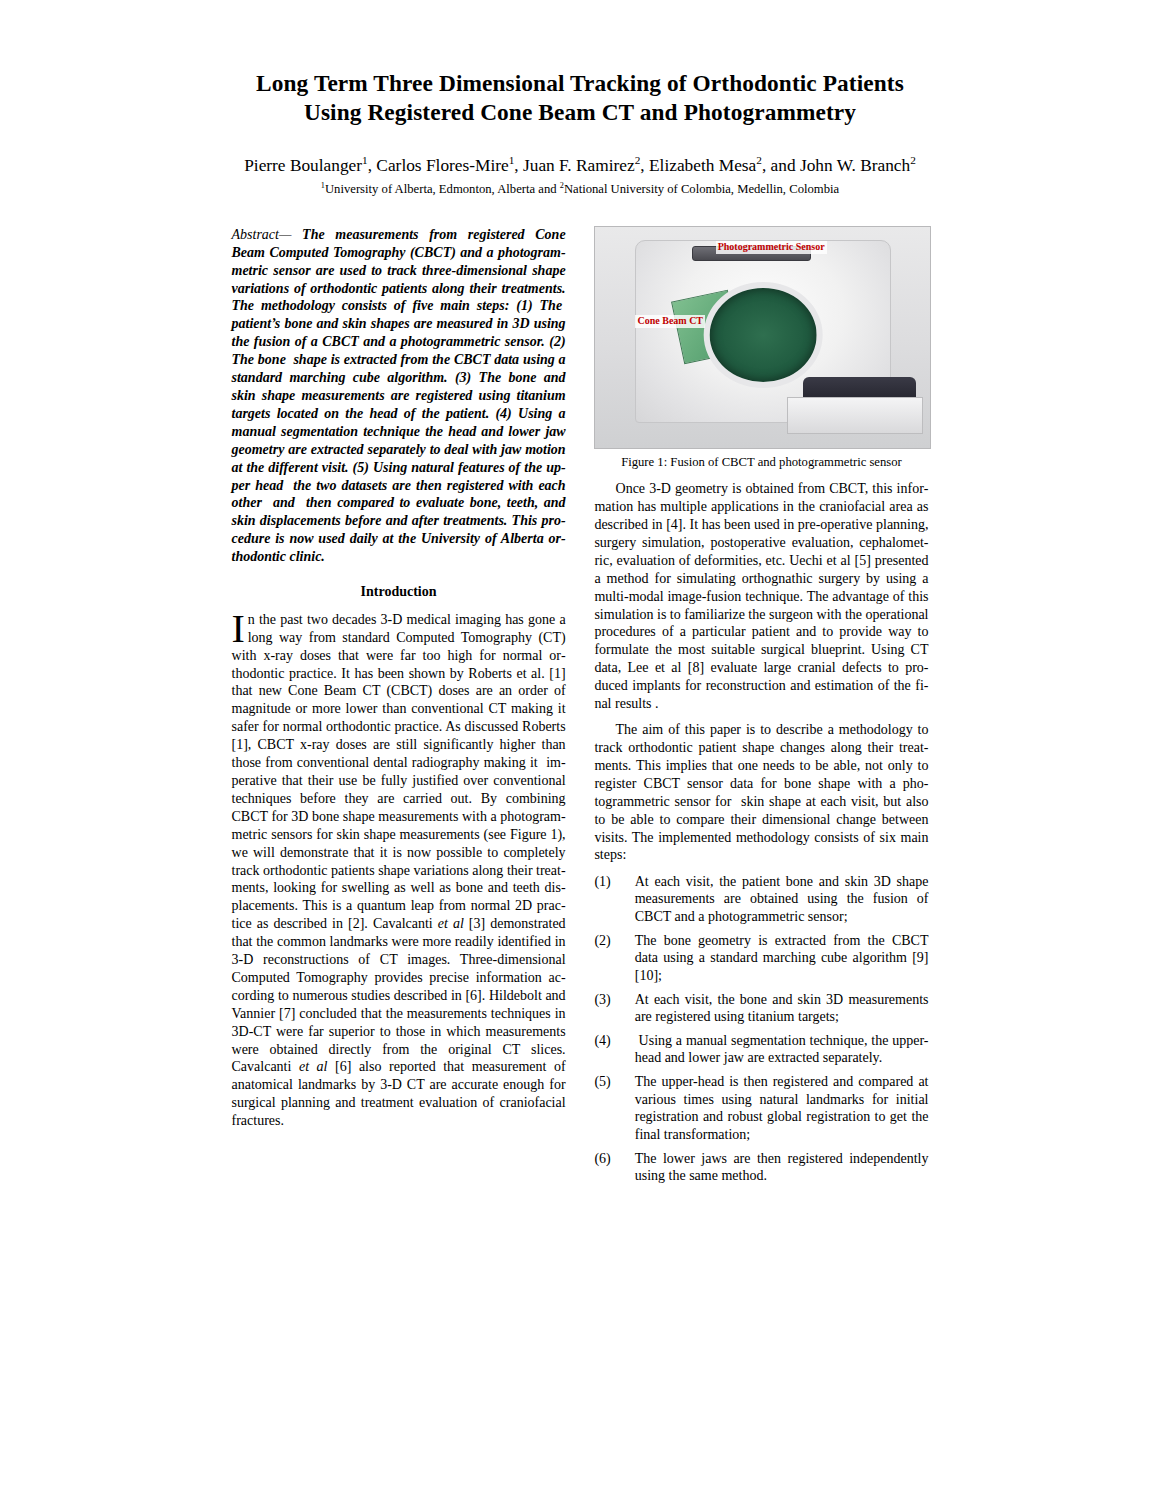Long Term Three Dimensional Tracking of Orthodontic Patients
Using Registered Cone Beam CT and Photogrammetry
Pierre Boulanger1, Carlos Flores-Mire1, Juan F. Ramirez2, Elizabeth Mesa2, and John W. Branch2
1University of Alberta, Edmonton, Alberta and 2National University of Colombia, Medellin, Colombia
Abstract— The measurements from registered Cone Beam Computed Tomography (CBCT) and a photogrammetric sensor are used to track three-dimensional shape variations of orthodontic patients along their treatments. The methodology consists of five main steps: (1) The patient’s bone and skin shapes are measured in 3D using the fusion of a CBCT and a photogrammetric sensor. (2) The bone shape is extracted from the CBCT data using a standard marching cube algorithm. (3) The bone and skin shape measurements are registered using titanium targets located on the head of the patient. (4) Using a manual segmentation technique the head and lower jaw geometry are extracted separately to deal with jaw motion at the different visit. (5) Using natural features of the upper head the two datasets are then registered with each other and then compared to evaluate bone, teeth, and skin displacements before and after treatments. This procedure is now used daily at the University of Alberta orthodontic clinic.
Introduction
In the past two decades 3-D medical imaging has gone a long way from standard Computed Tomography (CT) with x-ray doses that were far too high for normal orthodontic practice. It has been shown by Roberts et al. [1] that new Cone Beam CT (CBCT) doses are an order of magnitude or more lower than conventional CT making it safer for normal orthodontic practice. As discussed Roberts [1], CBCT x-ray doses are still significantly higher than those from conventional dental radiography making it imperative that their use be fully justified over conventional techniques before they are carried out. By combining CBCT for 3D bone shape measurements with a photogrammetric sensors for skin shape measurements (see Figure 1), we will demonstrate that it is now possible to completely track orthodontic patients shape variations along their treatments, looking for swelling as well as bone and teeth displacements. This is a quantum leap from normal 2D practice as described in [2]. Cavalcanti et al [3] demonstrated that the common landmarks were more readily identified in 3-D reconstructions of CT images. Three-dimensional Computed Tomography provides precise information according to numerous studies described in [6]. Hildebolt and Vannier [7] concluded that the measurements techniques in 3D-CT were far superior to those in which measurements were obtained directly from the original CT slices. Cavalcanti et al [6] also reported that measurement of anatomical landmarks by 3-D CT are accurate enough for surgical planning and treatment evaluation of craniofacial fractures.
Photogrammetric Sensor
Cone Beam CT
Figure 1: Fusion of CBCT and photogrammetric sensor
Once 3-D geometry is obtained from CBCT, this information has multiple applications in the craniofacial area as described in [4]. It has been used in pre-operative planning, surgery simulation, postoperative evaluation, cephalometric, evaluation of deformities, etc. Uechi et al [5] presented a method for simulating orthognathic surgery by using a multi-modal image-fusion technique. The advantage of this simulation is to familiarize the surgeon with the operational procedures of a particular patient and to provide way to formulate the most suitable surgical blueprint. Using CT data, Lee et al [8] evaluate large cranial defects to produced implants for reconstruction and estimation of the final results .
The aim of this paper is to describe a methodology to track orthodontic patient shape changes along their treatments. This implies that one needs to be able, not only to register CBCT sensor data for bone shape with a photogrammetric sensor for skin shape at each visit, but also to be able to compare their dimensional change between visits. The implemented methodology consists of six main steps:
At each visit, the patient bone and skin 3D shape measurements are obtained using the fusion of CBCT and a photogrammetric sensor;
The bone geometry is extracted from the CBCT data using a standard marching cube algorithm [9][10];
At each visit, the bone and skin 3D measurements are registered using titanium targets;
Using a manual segmentation technique, the upper-head and lower jaw are extracted separately.
The upper-head is then registered and compared at various times using natural landmarks for initial registration and robust global registration to get the final transformation;
The lower jaws are then registered independently using the same method.